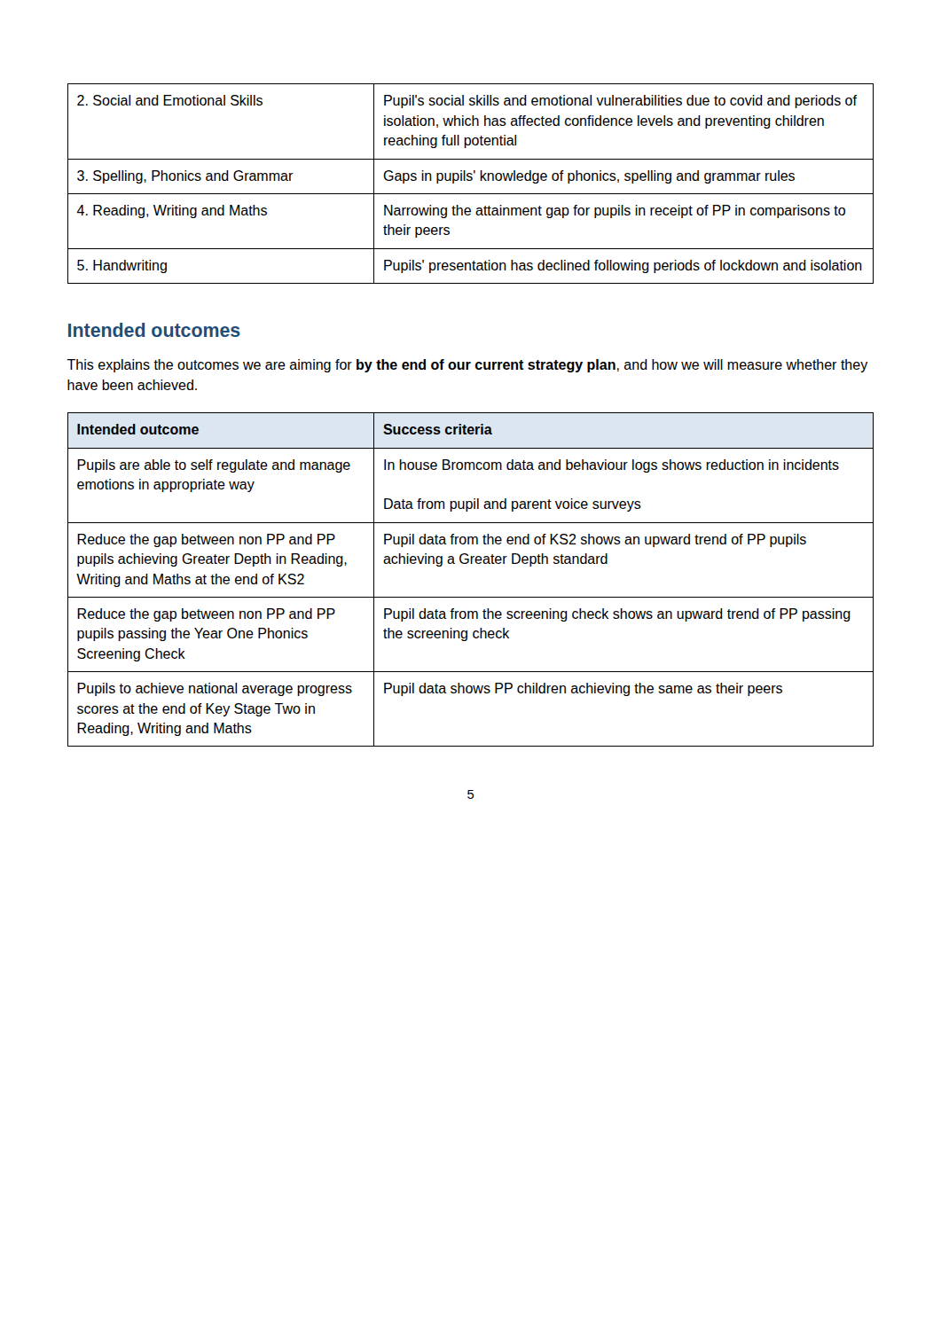| 2. Social and Emotional Skills | Pupil's social skills and emotional vulnerabilities due to covid and periods of isolation, which has affected confidence levels and preventing children reaching full potential |
| 3. Spelling, Phonics and Grammar | Gaps in pupils' knowledge of phonics, spelling and grammar rules |
| 4. Reading, Writing and Maths | Narrowing the attainment gap for pupils in receipt of PP in comparisons to their peers |
| 5. Handwriting | Pupils' presentation has declined following periods of lockdown and isolation |
Intended outcomes
This explains the outcomes we are aiming for by the end of our current strategy plan, and how we will measure whether they have been achieved.
| Intended outcome | Success criteria |
| --- | --- |
| Pupils are able to self regulate and manage emotions in appropriate way | In house Bromcom data and behaviour logs shows reduction in incidents Data from pupil and parent voice surveys |
| Reduce the gap between non PP and PP pupils achieving Greater Depth in Reading, Writing and Maths at the end of KS2 | Pupil data from the end of KS2 shows an upward trend of PP pupils achieving a Greater Depth standard |
| Reduce the gap between non PP and PP pupils passing the Year One Phonics Screening Check | Pupil data from the screening check shows an upward trend of PP passing the screening check |
| Pupils to achieve national average progress scores at the end of Key Stage Two in Reading, Writing and Maths | Pupil data shows PP children achieving the same as their peers |
5